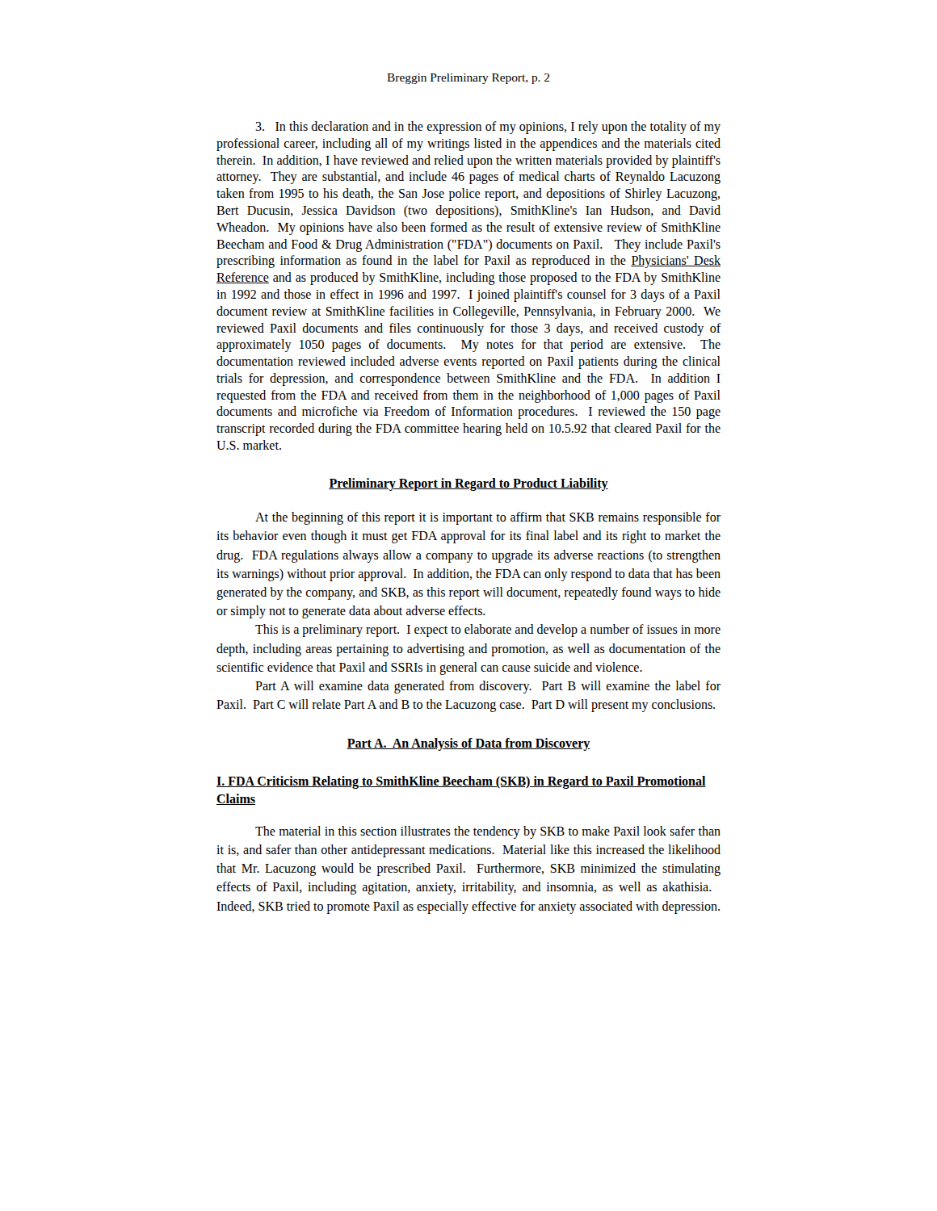Breggin Preliminary Report, p. 2
3. In this declaration and in the expression of my opinions, I rely upon the totality of my professional career, including all of my writings listed in the appendices and the materials cited therein. In addition, I have reviewed and relied upon the written materials provided by plaintiff's attorney. They are substantial, and include 46 pages of medical charts of Reynaldo Lacuzong taken from 1995 to his death, the San Jose police report, and depositions of Shirley Lacuzong, Bert Ducusin, Jessica Davidson (two depositions), SmithKline's Ian Hudson, and David Wheadon. My opinions have also been formed as the result of extensive review of SmithKline Beecham and Food & Drug Administration ("FDA") documents on Paxil. They include Paxil's prescribing information as found in the label for Paxil as reproduced in the Physicians' Desk Reference and as produced by SmithKline, including those proposed to the FDA by SmithKline in 1992 and those in effect in 1996 and 1997. I joined plaintiff's counsel for 3 days of a Paxil document review at SmithKline facilities in Collegeville, Pennsylvania, in February 2000. We reviewed Paxil documents and files continuously for those 3 days, and received custody of approximately 1050 pages of documents. My notes for that period are extensive. The documentation reviewed included adverse events reported on Paxil patients during the clinical trials for depression, and correspondence between SmithKline and the FDA. In addition I requested from the FDA and received from them in the neighborhood of 1,000 pages of Paxil documents and microfiche via Freedom of Information procedures. I reviewed the 150 page transcript recorded during the FDA committee hearing held on 10.5.92 that cleared Paxil for the U.S. market.
Preliminary Report in Regard to Product Liability
At the beginning of this report it is important to affirm that SKB remains responsible for its behavior even though it must get FDA approval for its final label and its right to market the drug. FDA regulations always allow a company to upgrade its adverse reactions (to strengthen its warnings) without prior approval. In addition, the FDA can only respond to data that has been generated by the company, and SKB, as this report will document, repeatedly found ways to hide or simply not to generate data about adverse effects.
This is a preliminary report. I expect to elaborate and develop a number of issues in more depth, including areas pertaining to advertising and promotion, as well as documentation of the scientific evidence that Paxil and SSRIs in general can cause suicide and violence.
Part A will examine data generated from discovery. Part B will examine the label for Paxil. Part C will relate Part A and B to the Lacuzong case. Part D will present my conclusions.
Part A. An Analysis of Data from Discovery
I. FDA Criticism Relating to SmithKline Beecham (SKB) in Regard to Paxil Promotional Claims
The material in this section illustrates the tendency by SKB to make Paxil look safer than it is, and safer than other antidepressant medications. Material like this increased the likelihood that Mr. Lacuzong would be prescribed Paxil. Furthermore, SKB minimized the stimulating effects of Paxil, including agitation, anxiety, irritability, and insomnia, as well as akathisia. Indeed, SKB tried to promote Paxil as especially effective for anxiety associated with depression.